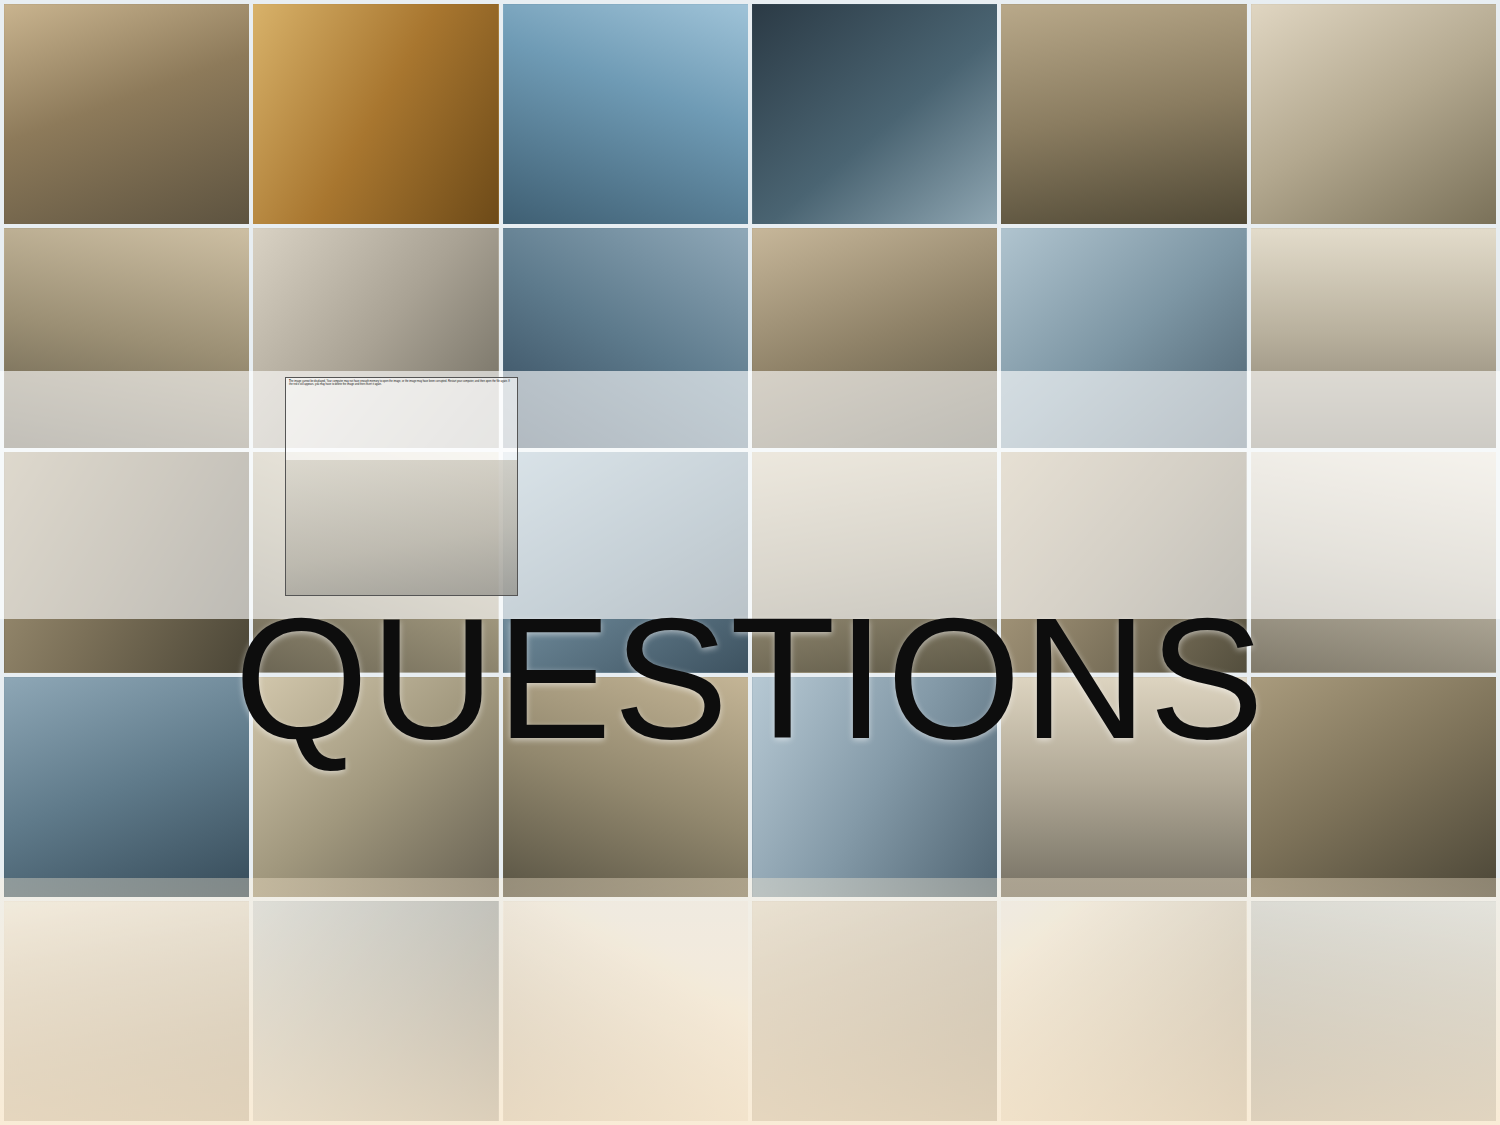The image cannot be displayed. Your computer may not have enough memory to open the image, or the image may have been corrupted. Restart your computer, and then open the file again. If the red x still appears, you may have to delete the image and then insert it again.
QUESTIONS